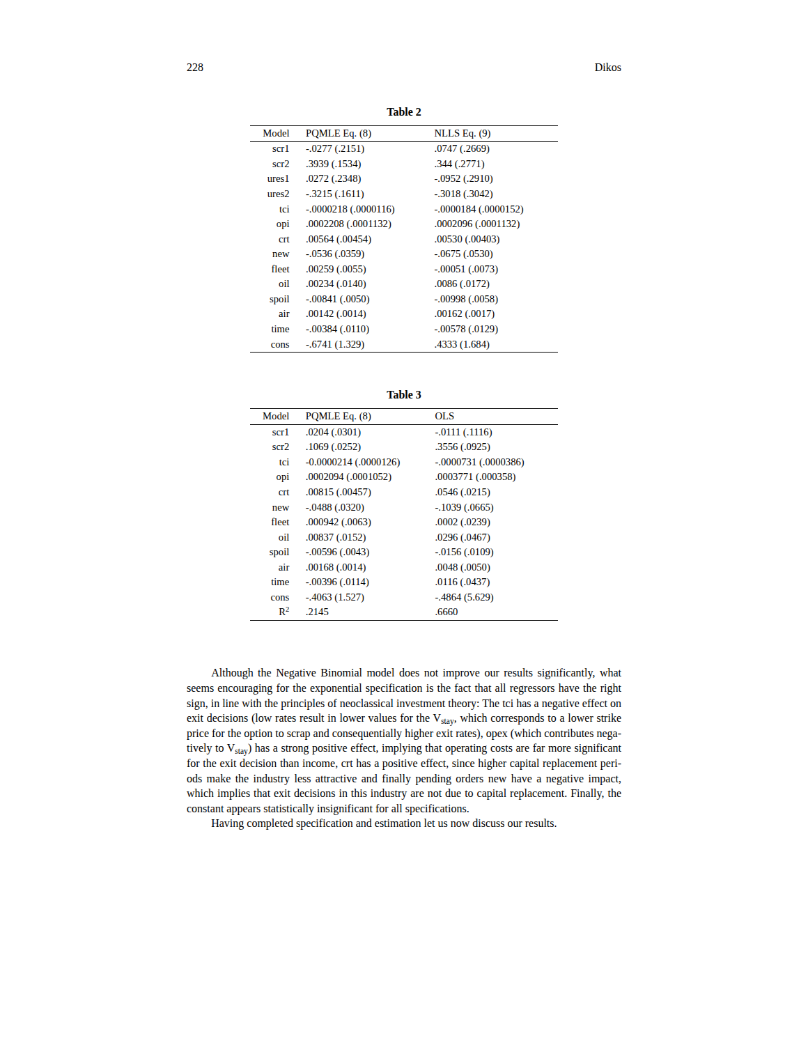228 Dikos
Table 2
| Model | PQMLE Eq. (8) | NLLS Eq. (9) |
| --- | --- | --- |
| scr1 | -.0277 (.2151) | .0747 (.2669) |
| scr2 | .3939 (.1534) | .344 (.2771) |
| ures1 | .0272 (.2348) | -.0952 (.2910) |
| ures2 | -.3215 (.1611) | -.3018 (.3042) |
| tci | -.0000218 (.0000116) | -.0000184 (.0000152) |
| opi | .0002208 (.0001132) | .0002096 (.0001132) |
| crt | .00564 (.00454) | .00530 (.00403) |
| new | -.0536 (.0359) | -.0675 (.0530) |
| fleet | .00259 (.0055) | -.00051 (.0073) |
| oil | .00234 (.0140) | .0086 (.0172) |
| spoil | -.00841 (.0050) | -.00998 (.0058) |
| air | .00142 (.0014) | .00162 (.0017) |
| time | -.00384 (.0110) | -.00578 (.0129) |
| cons | -.6741 (1.329) | .4333 (1.684) |
Table 3
| Model | PQMLE Eq. (8) | OLS |
| --- | --- | --- |
| scr1 | .0204 (.0301) | -.0111 (.1116) |
| scr2 | .1069 (.0252) | .3556 (.0925) |
| tci | -0.0000214 (.0000126) | -.0000731 (.0000386) |
| opi | .0002094 (.0001052) | .0003771 (.000358) |
| crt | .00815 (.00457) | .0546 (.0215) |
| new | -.0488 (.0320) | -.1039 (.0665) |
| fleet | .000942 (.0063) | .0002 (.0239) |
| oil | .00837 (.0152) | .0296 (.0467) |
| spoil | -.00596 (.0043) | -.0156 (.0109) |
| air | .00168 (.0014) | .0048 (.0050) |
| time | -.00396 (.0114) | .0116 (.0437) |
| cons | -.4063 (1.527) | -.4864 (5.629) |
| R 2 | .2145 | .6660 |
Although the Negative Binomial model does not improve our results significantly, what seems encouraging for the exponential specification is the fact that all regressors have the right sign, in line with the principles of neoclassical investment theory: The tci has a negative effect on exit decisions (low rates result in lower values for the Vstay, which corresponds to a lower strike price for the option to scrap and consequentially higher exit rates), opex (which contributes negatively to Vstay) has a strong positive effect, implying that operating costs are far more significant for the exit decision than income, crt has a positive effect, since higher capital replacement periods make the industry less attractive and finally pending orders new have a negative impact, which implies that exit decisions in this industry are not due to capital replacement. Finally, the constant appears statistically insignificant for all specifications.
Having completed specification and estimation let us now discuss our results.